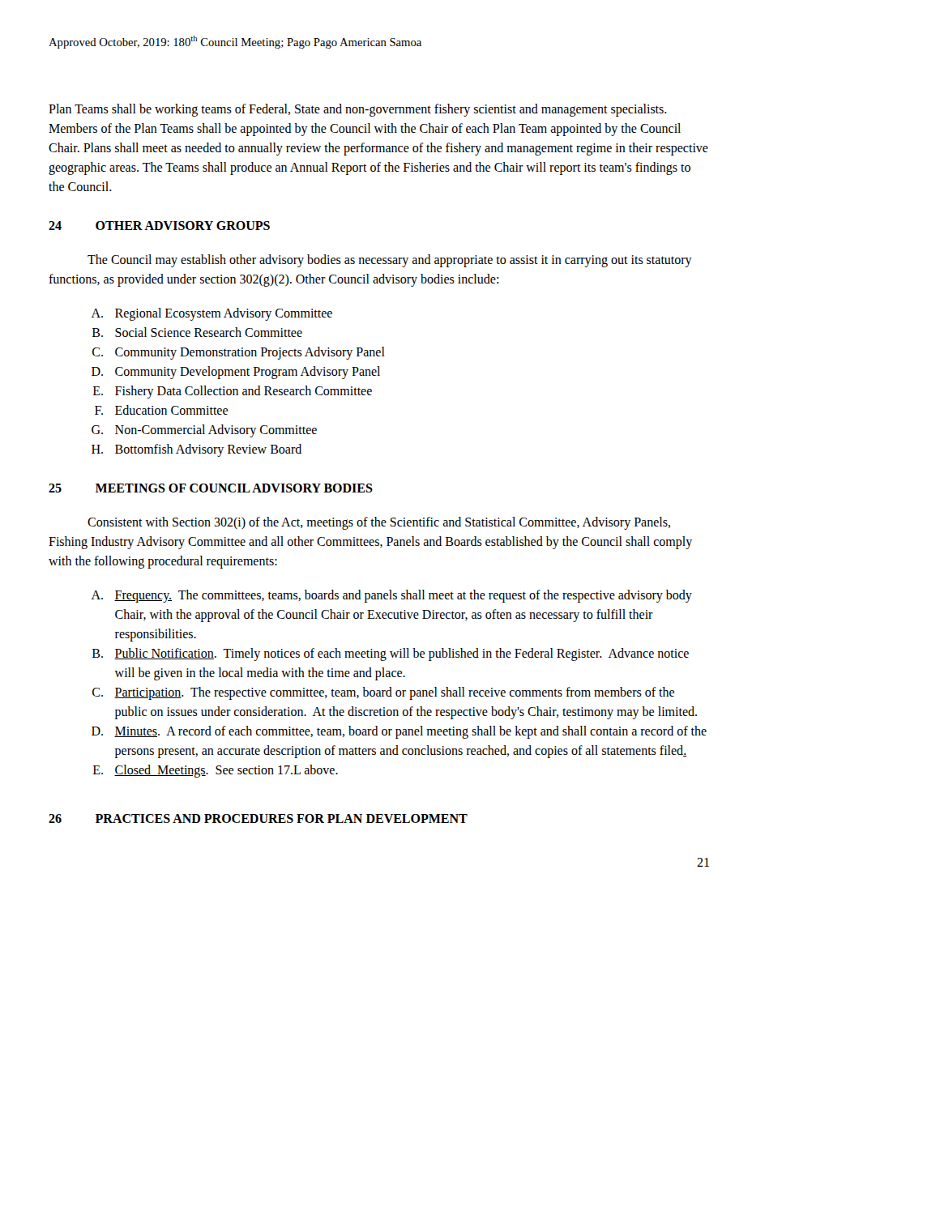Approved October, 2019: 180th Council Meeting; Pago Pago American Samoa
Plan Teams shall be working teams of Federal, State and non-government fishery scientist and management specialists. Members of the Plan Teams shall be appointed by the Council with the Chair of each Plan Team appointed by the Council Chair. Plans shall meet as needed to annually review the performance of the fishery and management regime in their respective geographic areas. The Teams shall produce an Annual Report of the Fisheries and the Chair will report its team's findings to the Council.
24 OTHER ADVISORY GROUPS
The Council may establish other advisory bodies as necessary and appropriate to assist it in carrying out its statutory functions, as provided under section 302(g)(2). Other Council advisory bodies include:
Regional Ecosystem Advisory Committee
Social Science Research Committee
Community Demonstration Projects Advisory Panel
Community Development Program Advisory Panel
Fishery Data Collection and Research Committee
Education Committee
Non-Commercial Advisory Committee
Bottomfish Advisory Review Board
25 MEETINGS OF COUNCIL ADVISORY BODIES
Consistent with Section 302(i) of the Act, meetings of the Scientific and Statistical Committee, Advisory Panels, Fishing Industry Advisory Committee and all other Committees, Panels and Boards established by the Council shall comply with the following procedural requirements:
Frequency. The committees, teams, boards and panels shall meet at the request of the respective advisory body Chair, with the approval of the Council Chair or Executive Director, as often as necessary to fulfill their responsibilities.
Public Notification. Timely notices of each meeting will be published in the Federal Register. Advance notice will be given in the local media with the time and place.
Participation. The respective committee, team, board or panel shall receive comments from members of the public on issues under consideration. At the discretion of the respective body's Chair, testimony may be limited.
Minutes. A record of each committee, team, board or panel meeting shall be kept and shall contain a record of the persons present, an accurate description of matters and conclusions reached, and copies of all statements filed.
Closed Meetings. See section 17.L above.
26 PRACTICES AND PROCEDURES FOR PLAN DEVELOPMENT
21